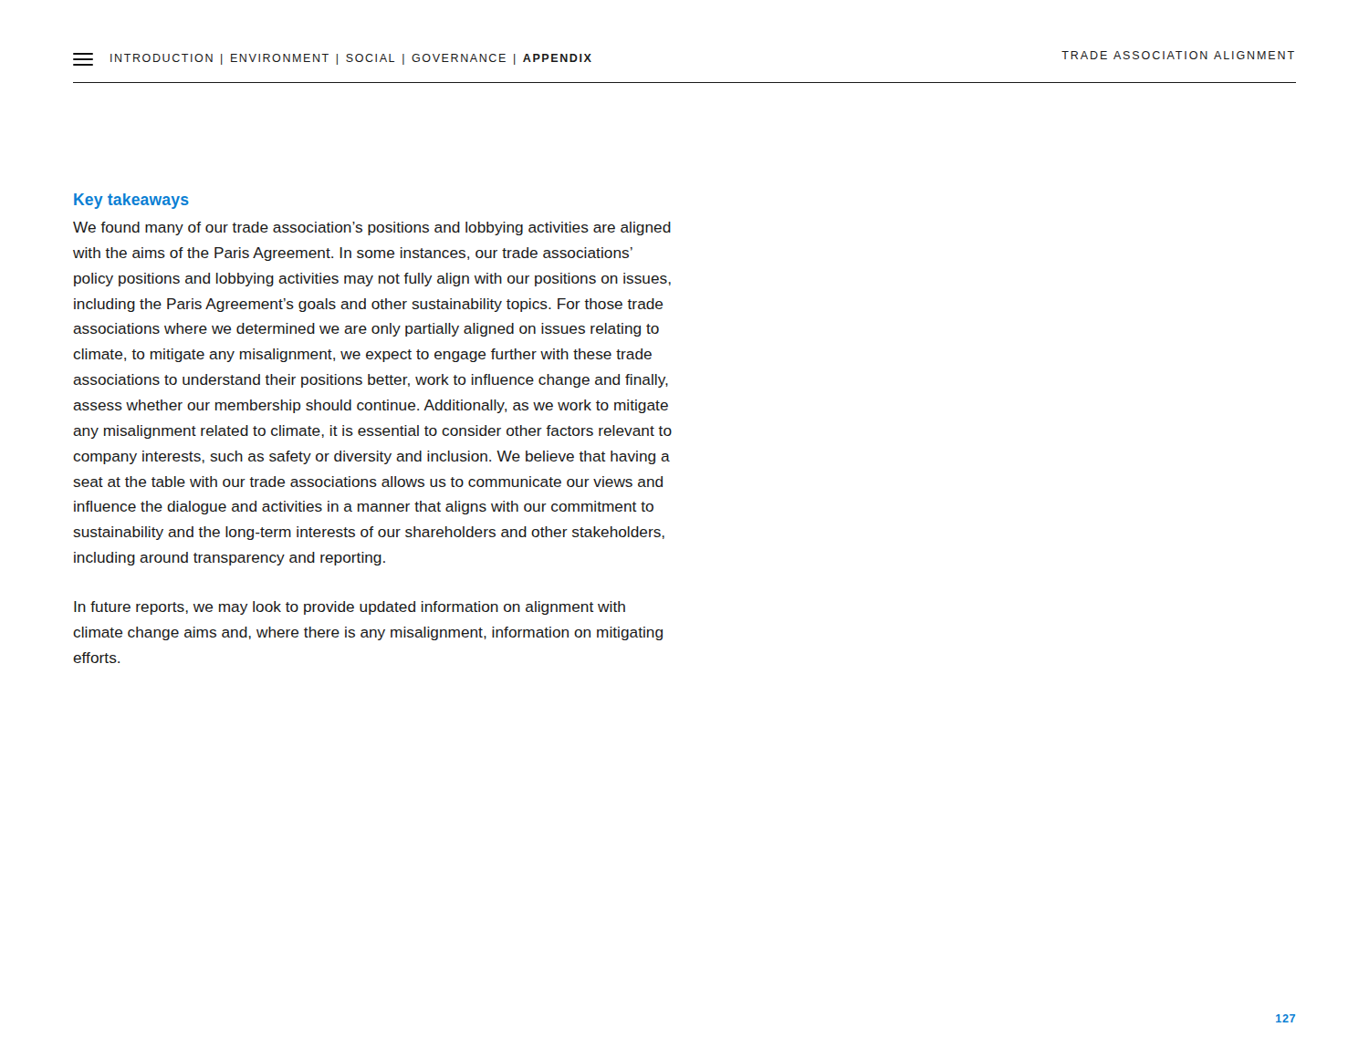INTRODUCTION|ENVIRONMENT|SOCIAL|GOVERNANCE|APPENDIX
TRADE ASSOCIATION ALIGNMENT
Key takeaways
We found many of our trade association’s positions and lobbying activities are aligned with the aims of the Paris Agreement. In some instances, our trade associations’ policy positions and lobbying activities may not fully align with our positions on issues, including the Paris Agreement’s goals and other sustainability topics. For those trade associations where we determined we are only partially aligned on issues relating to climate, to mitigate any misalignment, we expect to engage further with these trade associations to understand their positions better, work to influence change and finally, assess whether our membership should continue. Additionally, as we work to mitigate any misalignment related to climate, it is essential to consider other factors relevant to company interests, such as safety or diversity and inclusion. We believe that having a seat at the table with our trade associations allows us to communicate our views and influence the dialogue and activities in a manner that aligns with our commitment to sustainability and the long-term interests of our shareholders and other stakeholders, including around transparency and reporting.
In future reports, we may look to provide updated information on alignment with climate change aims and, where there is any misalignment, information on mitigating efforts.
127